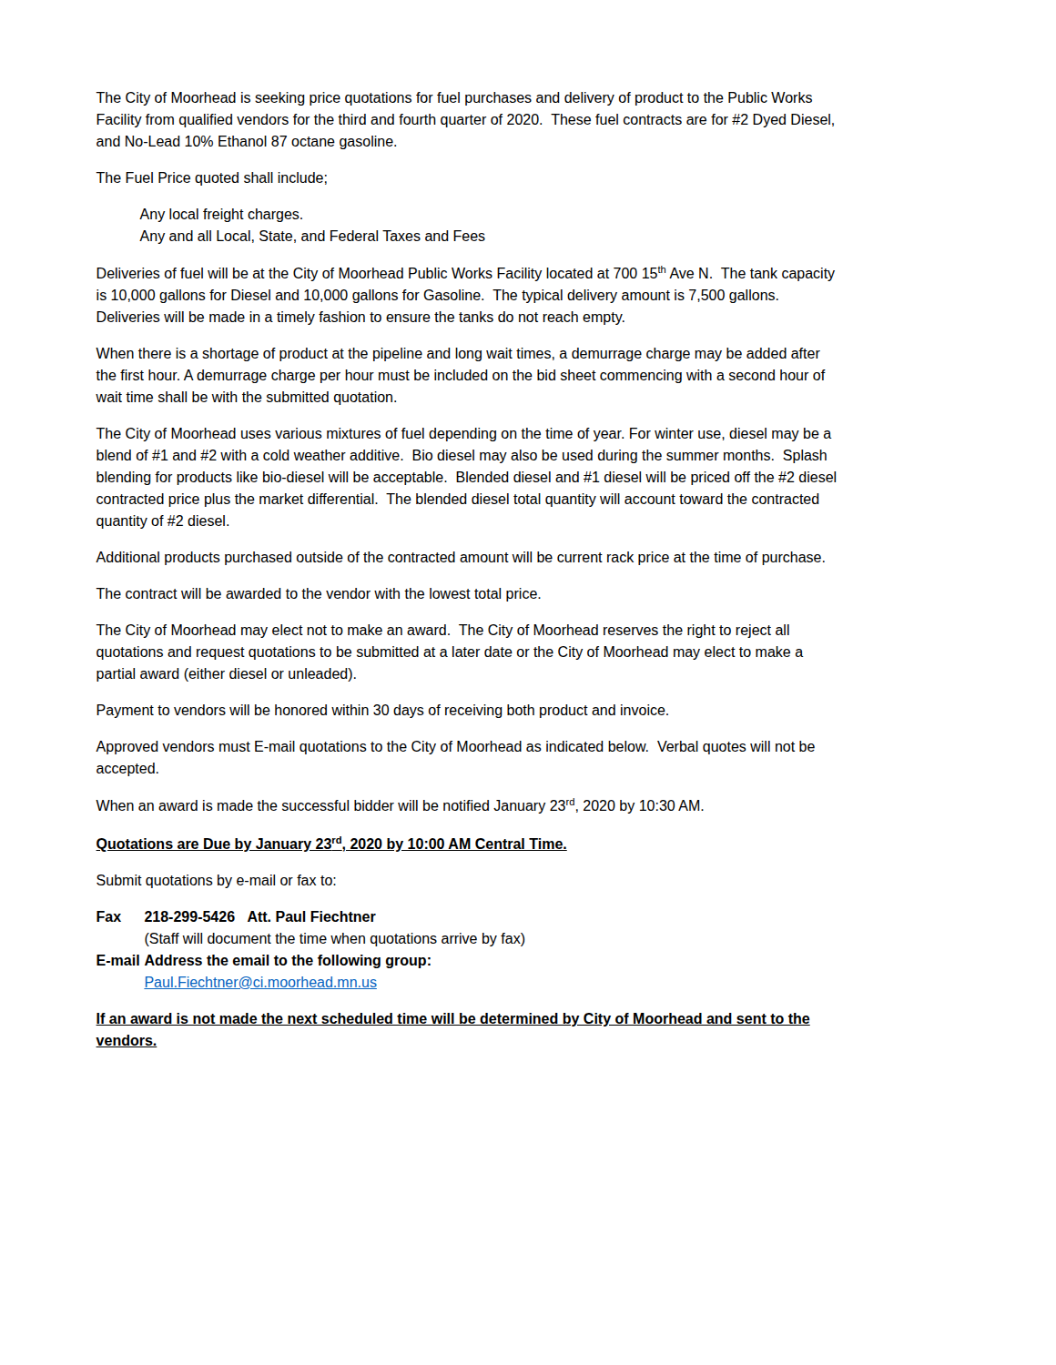The City of Moorhead is seeking price quotations for fuel purchases and delivery of product to the Public Works Facility from qualified vendors for the third and fourth quarter of 2020. These fuel contracts are for #2 Dyed Diesel, and No-Lead 10% Ethanol 87 octane gasoline.
The Fuel Price quoted shall include;
Any local freight charges.
Any and all Local, State, and Federal Taxes and Fees
Deliveries of fuel will be at the City of Moorhead Public Works Facility located at 700 15th Ave N. The tank capacity is 10,000 gallons for Diesel and 10,000 gallons for Gasoline. The typical delivery amount is 7,500 gallons. Deliveries will be made in a timely fashion to ensure the tanks do not reach empty.
When there is a shortage of product at the pipeline and long wait times, a demurrage charge may be added after the first hour. A demurrage charge per hour must be included on the bid sheet commencing with a second hour of wait time shall be with the submitted quotation.
The City of Moorhead uses various mixtures of fuel depending on the time of year. For winter use, diesel may be a blend of #1 and #2 with a cold weather additive. Bio diesel may also be used during the summer months. Splash blending for products like bio-diesel will be acceptable. Blended diesel and #1 diesel will be priced off the #2 diesel contracted price plus the market differential. The blended diesel total quantity will account toward the contracted quantity of #2 diesel.
Additional products purchased outside of the contracted amount will be current rack price at the time of purchase.
The contract will be awarded to the vendor with the lowest total price.
The City of Moorhead may elect not to make an award. The City of Moorhead reserves the right to reject all quotations and request quotations to be submitted at a later date or the City of Moorhead may elect to make a partial award (either diesel or unleaded).
Payment to vendors will be honored within 30 days of receiving both product and invoice.
Approved vendors must E-mail quotations to the City of Moorhead as indicated below. Verbal quotes will not be accepted.
When an award is made the successful bidder will be notified January 23rd, 2020 by 10:30 AM.
Quotations are Due by January 23rd, 2020 by 10:00 AM Central Time.
Submit quotations by e-mail or fax to:
| Fax | 218-299-5426 Att. Paul Fiechtner |
| | (Staff will document the time when quotations arrive by fax) |
| E-mail | Address the email to the following group: |
| | Paul.Fiechtner@ci.moorhead.mn.us |
If an award is not made the next scheduled time will be determined by City of Moorhead and sent to the vendors.